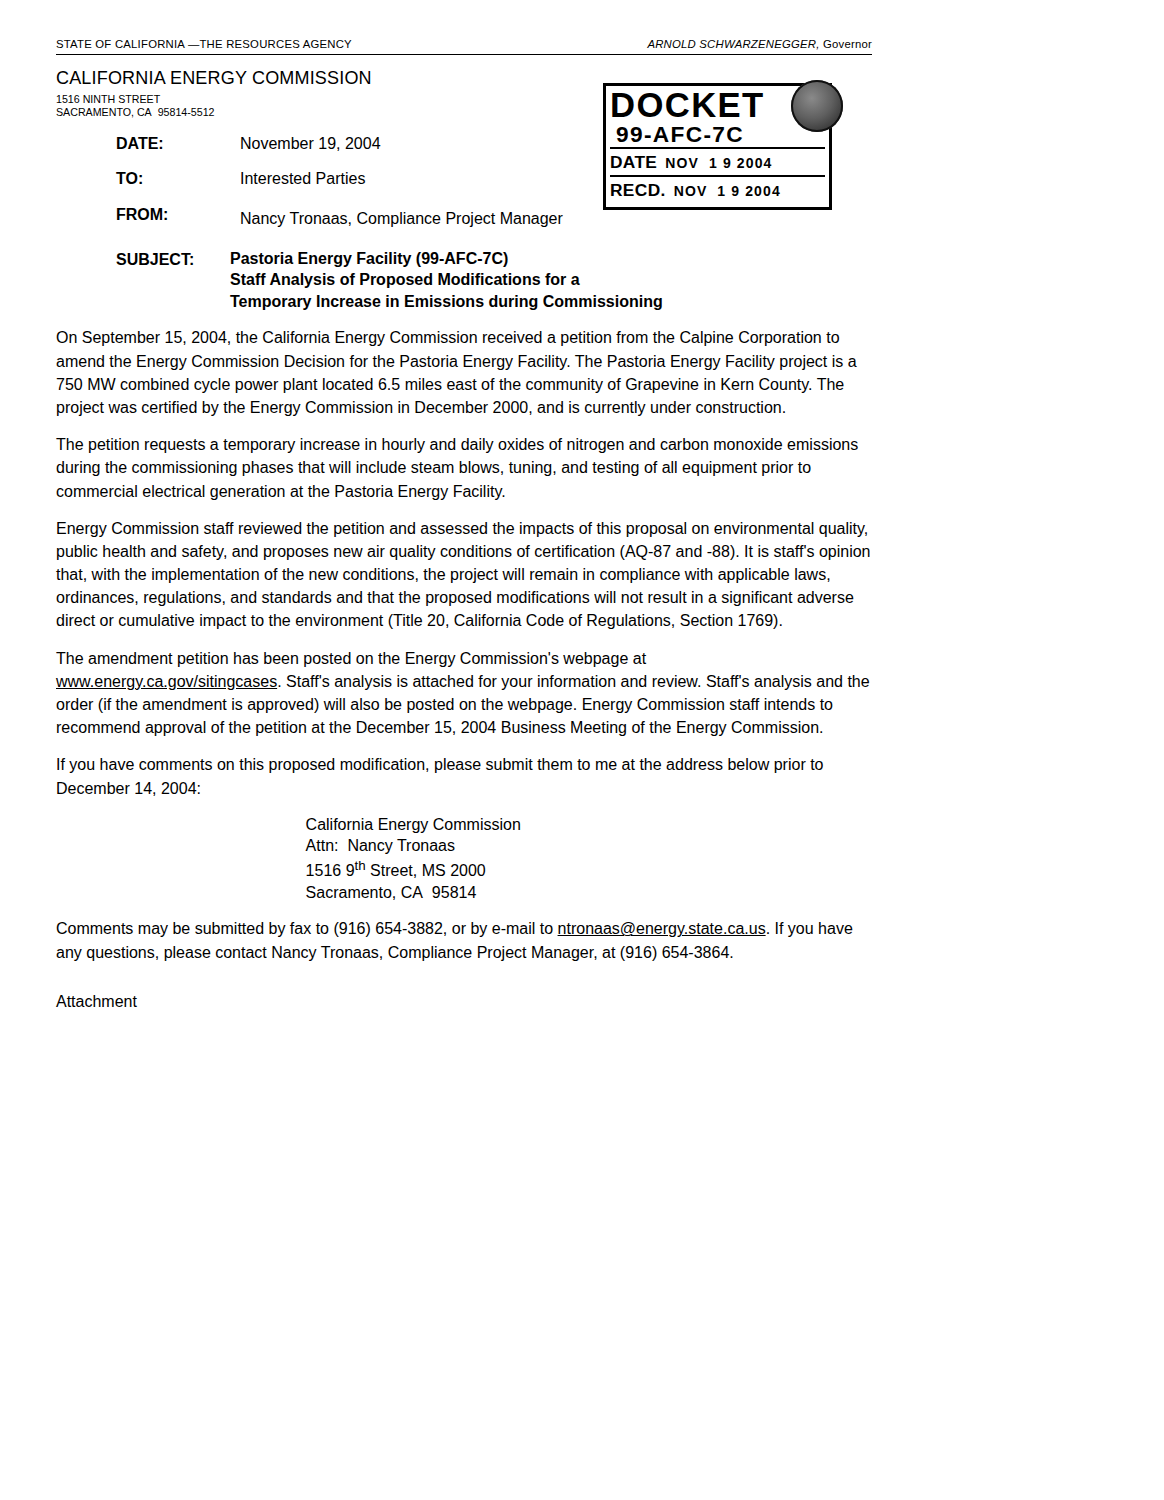State of California —The Resources Agency
ARNOLD SCHWARZENEGGER, Governor
CALIFORNIA ENERGY COMMISSION
1516 NINTH STREET
SACRAMENTO, CA 95814-5512
DOCKET
99-AFC-7C
DATE NOV 1 9 2004
RECD. NOV 1 9 2004
| DATE: | November 19, 2004 |
| TO: | Interested Parties |
| FROM: | Nancy Tronaas, Compliance Project Manager |
SUBJECT:
Pastoria Energy Facility (99-AFC-7C)
Staff Analysis of Proposed Modifications for a
Temporary Increase in Emissions during Commissioning
On September 15, 2004, the California Energy Commission received a petition from the Calpine Corporation to amend the Energy Commission Decision for the Pastoria Energy Facility. The Pastoria Energy Facility project is a 750 MW combined cycle power plant located 6.5 miles east of the community of Grapevine in Kern County. The project was certified by the Energy Commission in December 2000, and is currently under construction.
The petition requests a temporary increase in hourly and daily oxides of nitrogen and carbon monoxide emissions during the commissioning phases that will include steam blows, tuning, and testing of all equipment prior to commercial electrical generation at the Pastoria Energy Facility.
Energy Commission staff reviewed the petition and assessed the impacts of this proposal on environmental quality, public health and safety, and proposes new air quality conditions of certification (AQ-87 and -88). It is staff's opinion that, with the implementation of the new conditions, the project will remain in compliance with applicable laws, ordinances, regulations, and standards and that the proposed modifications will not result in a significant adverse direct or cumulative impact to the environment (Title 20, California Code of Regulations, Section 1769).
The amendment petition has been posted on the Energy Commission's webpage at www.energy.ca.gov/sitingcases. Staff's analysis is attached for your information and review. Staff's analysis and the order (if the amendment is approved) will also be posted on the webpage. Energy Commission staff intends to recommend approval of the petition at the December 15, 2004 Business Meeting of the Energy Commission.
If you have comments on this proposed modification, please submit them to me at the address below prior to December 14, 2004:
California Energy Commission
Attn: Nancy Tronaas
1516 9th Street, MS 2000
Sacramento, CA 95814
Comments may be submitted by fax to (916) 654-3882, or by e-mail to ntronaas@energy.state.ca.us. If you have any questions, please contact Nancy Tronaas, Compliance Project Manager, at (916) 654-3864.
Attachment